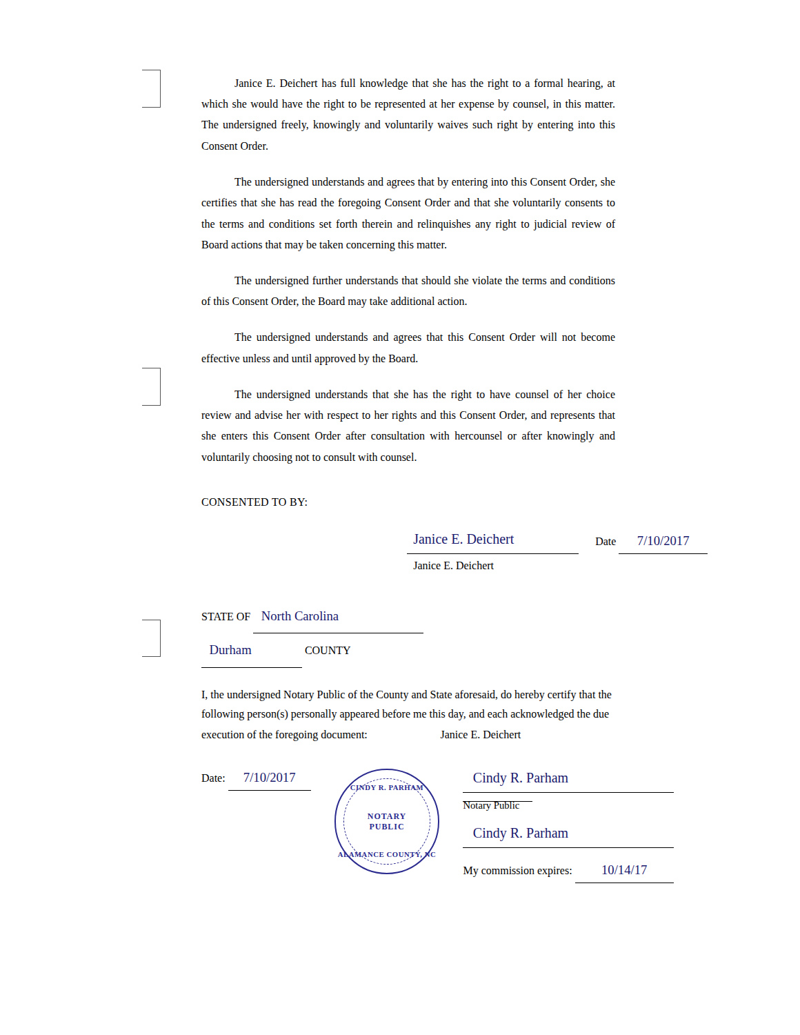Janice E. Deichert has full knowledge that she has the right to a formal hearing, at which she would have the right to be represented at her expense by counsel, in this matter. The undersigned freely, knowingly and voluntarily waives such right by entering into this Consent Order.
The undersigned understands and agrees that by entering into this Consent Order, she certifies that she has read the foregoing Consent Order and that she voluntarily consents to the terms and conditions set forth therein and relinquishes any right to judicial review of Board actions that may be taken concerning this matter.
The undersigned further understands that should she violate the terms and conditions of this Consent Order, the Board may take additional action.
The undersigned understands and agrees that this Consent Order will not become effective unless and until approved by the Board.
The undersigned understands that she has the right to have counsel of her choice review and advise her with respect to her rights and this Consent Order, and represents that she enters this Consent Order after consultation with hercounsel or after knowingly and voluntarily choosing not to consult with counsel.
CONSENTED TO BY:
Janice E. Deichert
Date 7/10/2017
Janice E. Deichert
STATE OF North Carolina
Durham COUNTY
I, the undersigned Notary Public of the County and State aforesaid, do hereby certify that the following person(s) personally appeared before me this day, and each acknowledged the due execution of the foregoing document: Janice E. Deichert
Date: 7/10/2017
CINDY R. PARHAM
NOTARY
PUBLIC
ALAMANCE COUNTY, NC
Cindy R. Parham
Notary Public
Cindy R. Parham
My commission expires: 10/14/17